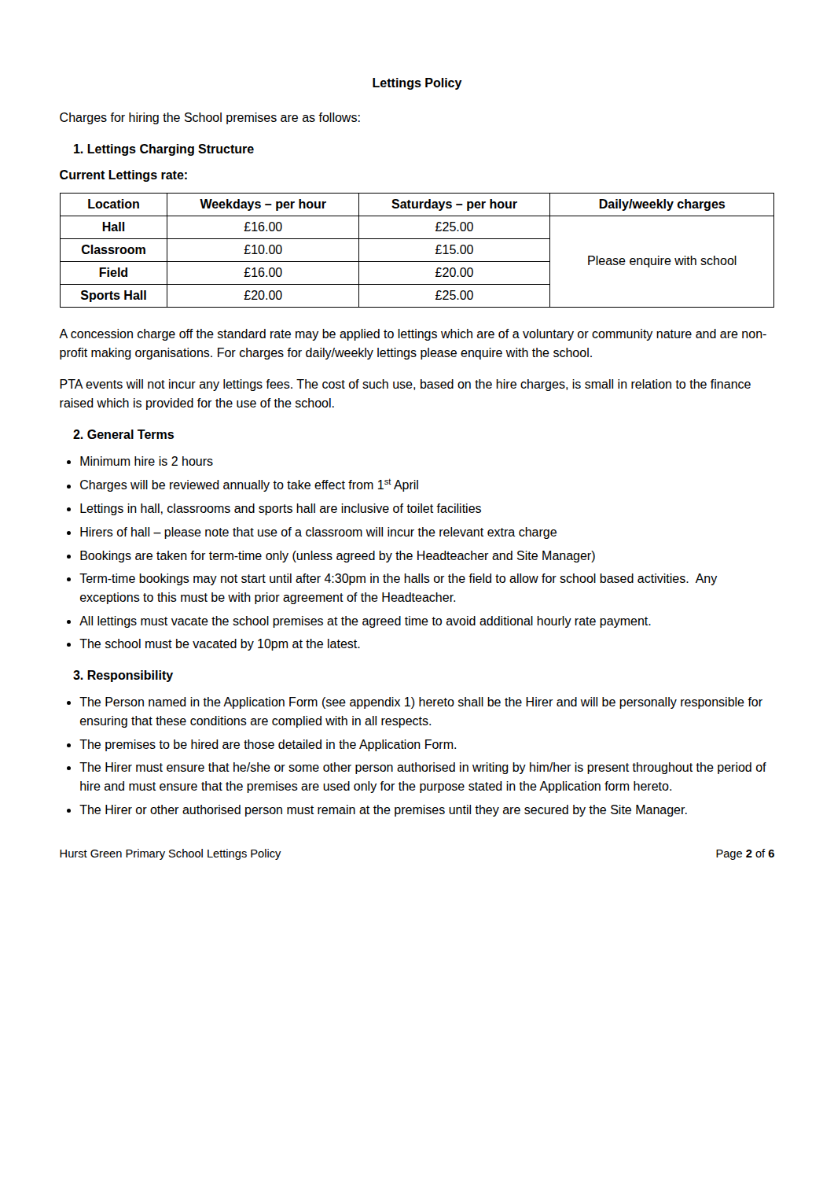Lettings Policy
Charges for hiring the School premises are as follows:
Lettings Charging Structure
Current Lettings rate:
| Location | Weekdays – per hour | Saturdays – per hour | Daily/weekly charges |
| --- | --- | --- | --- |
| Hall | £16.00 | £25.00 | Please enquire with school |
| Classroom | £10.00 | £15.00 |
| Field | £16.00 | £20.00 |
| Sports Hall | £20.00 | £25.00 |
A concession charge off the standard rate may be applied to lettings which are of a voluntary or community nature and are non-profit making organisations. For charges for daily/weekly lettings please enquire with the school.
PTA events will not incur any lettings fees. The cost of such use, based on the hire charges, is small in relation to the finance raised which is provided for the use of the school.
General Terms
Minimum hire is 2 hours
Charges will be reviewed annually to take effect from 1st April
Lettings in hall, classrooms and sports hall are inclusive of toilet facilities
Hirers of hall – please note that use of a classroom will incur the relevant extra charge
Bookings are taken for term-time only (unless agreed by the Headteacher and Site Manager)
Term-time bookings may not start until after 4:30pm in the halls or the field to allow for school based activities. Any exceptions to this must be with prior agreement of the Headteacher.
All lettings must vacate the school premises at the agreed time to avoid additional hourly rate payment.
The school must be vacated by 10pm at the latest.
Responsibility
The Person named in the Application Form (see appendix 1) hereto shall be the Hirer and will be personally responsible for ensuring that these conditions are complied with in all respects.
The premises to be hired are those detailed in the Application Form.
The Hirer must ensure that he/she or some other person authorised in writing by him/her is present throughout the period of hire and must ensure that the premises are used only for the purpose stated in the Application form hereto.
The Hirer or other authorised person must remain at the premises until they are secured by the Site Manager.
Hurst Green Primary School Lettings Policy
Page 2 of 6